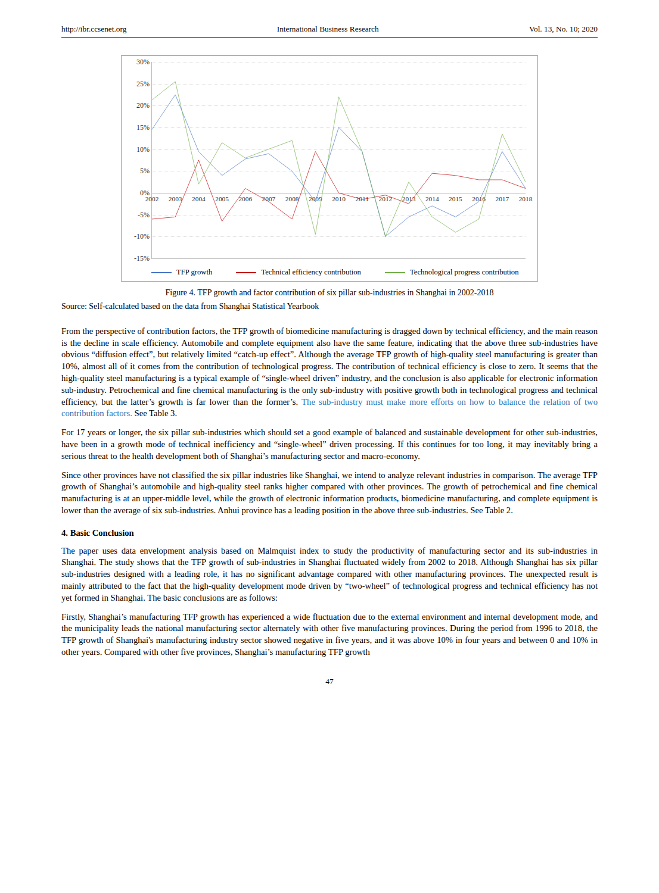http://ibr.ccsenet.org
International Business Research
Vol. 13, No. 10; 2020
30%
25%
20%
15%
10%
5%
0%
-5%
-10%
-15%
2002 2003 2004 2005 2006 2007 2008 2009 2010 2011 2012 2013 2014 2015 2016 2017 2018
TFP growth
Technical efficiency contribution
Technological progress contribution
Figure 4. TFP growth and factor contribution of six pillar sub-industries in Shanghai in 2002-2018
Source: Self-calculated based on the data from Shanghai Statistical Yearbook
From the perspective of contribution factors, the TFP growth of biomedicine manufacturing is dragged down by technical efficiency, and the main reason is the decline in scale efficiency. Automobile and complete equipment also have the same feature, indicating that the above three sub-industries have obvious “diffusion effect”, but relatively limited “catch-up effect”. Although the average TFP growth of high-quality steel manufacturing is greater than 10%, almost all of it comes from the contribution of technological progress. The contribution of technical efficiency is close to zero. It seems that the high-quality steel manufacturing is a typical example of “single-wheel driven” industry, and the conclusion is also applicable for electronic information sub-industry. Petrochemical and fine chemical manufacturing is the only sub-industry with positive growth both in technological progress and technical efficiency, but the latter’s growth is far lower than the former’s. The sub-industry must make more efforts on how to balance the relation of two contribution factors. See Table 3.
For 17 years or longer, the six pillar sub-industries which should set a good example of balanced and sustainable development for other sub-industries, have been in a growth mode of technical inefficiency and “single-wheel” driven processing. If this continues for too long, it may inevitably bring a serious threat to the health development both of Shanghai’s manufacturing sector and macro-economy.
Since other provinces have not classified the six pillar industries like Shanghai, we intend to analyze relevant industries in comparison. The average TFP growth of Shanghai’s automobile and high-quality steel ranks higher compared with other provinces. The growth of petrochemical and fine chemical manufacturing is at an upper-middle level, while the growth of electronic information products, biomedicine manufacturing, and complete equipment is lower than the average of six sub-industries. Anhui province has a leading position in the above three sub-industries. See Table 2.
4. Basic Conclusion
The paper uses data envelopment analysis based on Malmquist index to study the productivity of manufacturing sector and its sub-industries in Shanghai. The study shows that the TFP growth of sub-industries in Shanghai fluctuated widely from 2002 to 2018. Although Shanghai has six pillar sub-industries designed with a leading role, it has no significant advantage compared with other manufacturing provinces. The unexpected result is mainly attributed to the fact that the high-quality development mode driven by “two-wheel” of technological progress and technical efficiency has not yet formed in Shanghai. The basic conclusions are as follows:
Firstly, Shanghai’s manufacturing TFP growth has experienced a wide fluctuation due to the external environment and internal development mode, and the municipality leads the national manufacturing sector alternately with other five manufacturing provinces. During the period from 1996 to 2018, the TFP growth of Shanghai's manufacturing industry sector showed negative in five years, and it was above 10% in four years and between 0 and 10% in other years. Compared with other five provinces, Shanghai’s manufacturing TFP growth
47